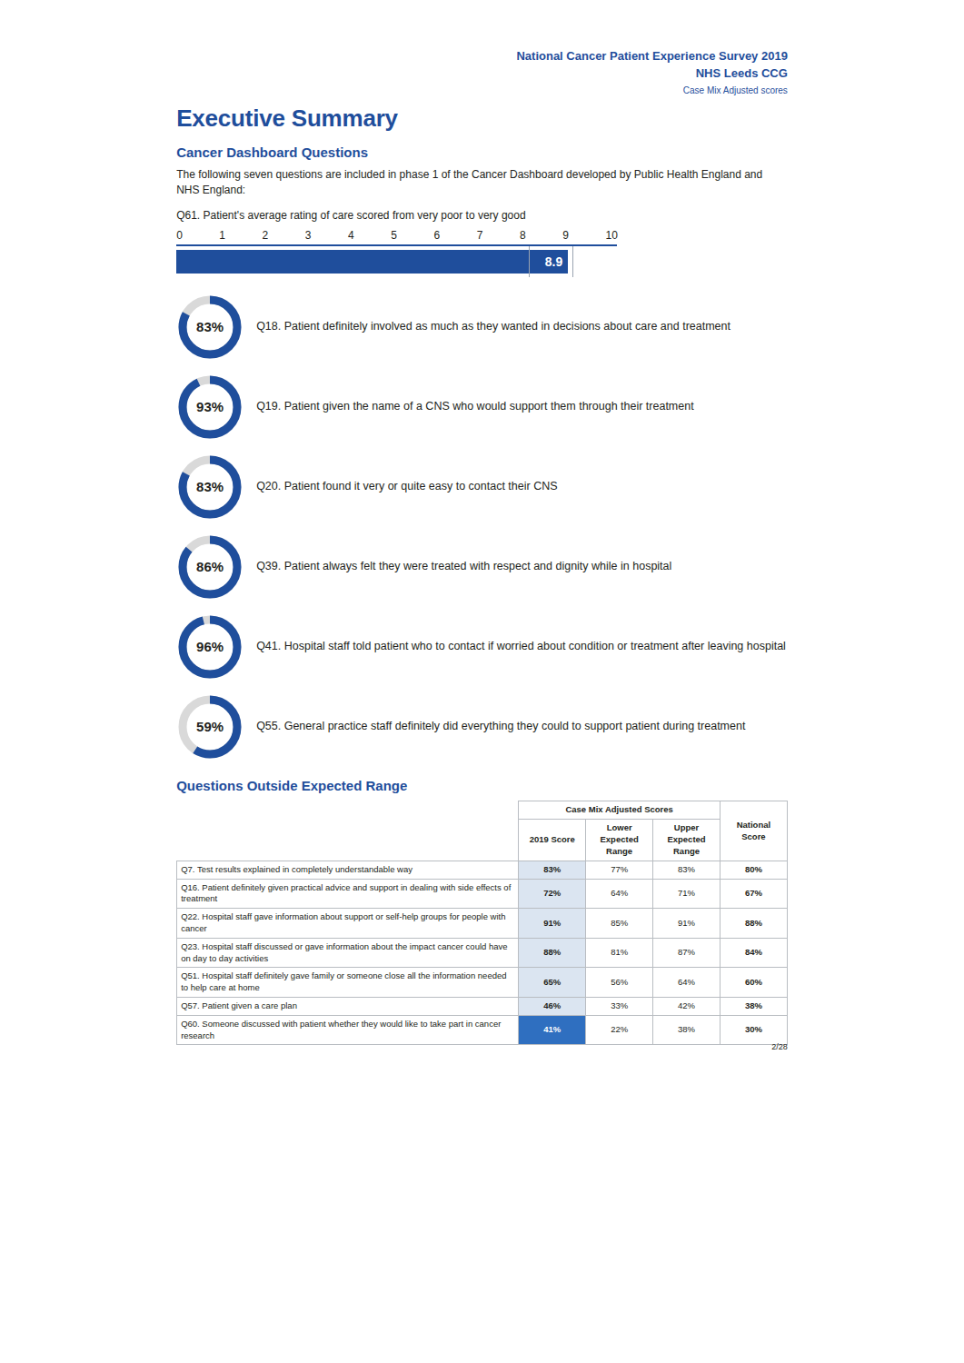National Cancer Patient Experience Survey 2019
NHS Leeds CCG
Case Mix Adjusted scores
Executive Summary
Cancer Dashboard Questions
The following seven questions are included in phase 1 of the Cancer Dashboard developed by Public Health England and NHS England:
Q61. Patient's average rating of care scored from very poor to very good
012345678910
8.9
83%
Q18. Patient definitely involved as much as they wanted in decisions about care and treatment
93%
Q19. Patient given the name of a CNS who would support them through their treatment
83%
Q20. Patient found it very or quite easy to contact their CNS
86%
Q39. Patient always felt they were treated with respect and dignity while in hospital
96%
Q41. Hospital staff told patient who to contact if worried about condition or treatment after leaving hospital
59%
Q55. General practice staff definitely did everything they could to support patient during treatment
Questions Outside Expected Range
| | Case Mix Adjusted Scores | National Score |
| --- | --- | --- |
| | 2019 Score | Lower Expected Range | Upper Expected Range |
| Q7. Test results explained in completely understandable way | 83% | 77% | 83% | 80% |
| Q16. Patient definitely given practical advice and support in dealing with side effects of treatment | 72% | 64% | 71% | 67% |
| Q22. Hospital staff gave information about support or self-help groups for people with cancer | 91% | 85% | 91% | 88% |
| Q23. Hospital staff discussed or gave information about the impact cancer could have on day to day activities | 88% | 81% | 87% | 84% |
| Q51. Hospital staff definitely gave family or someone close all the information needed to help care at home | 65% | 56% | 64% | 60% |
| Q57. Patient given a care plan | 46% | 33% | 42% | 38% |
| Q60. Someone discussed with patient whether they would like to take part in cancer research | 41% | 22% | 38% | 30% |
2/28